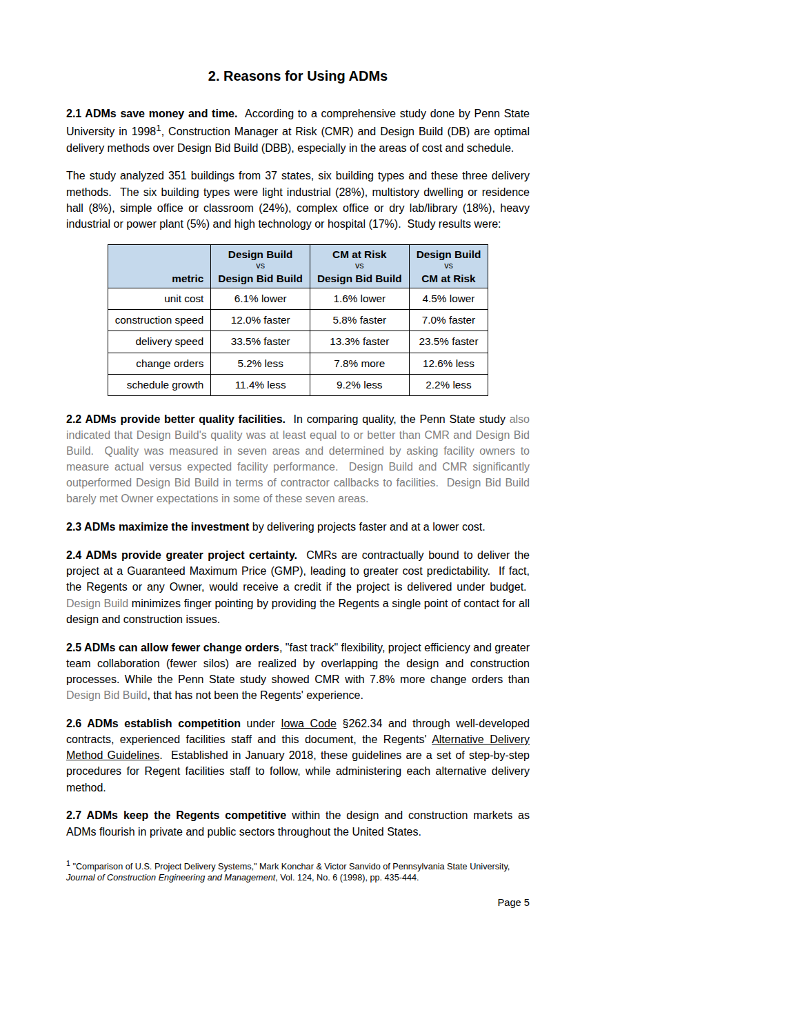2. Reasons for Using ADMs
2.1 ADMs save money and time. According to a comprehensive study done by Penn State University in 19981, Construction Manager at Risk (CMR) and Design Build (DB) are optimal delivery methods over Design Bid Build (DBB), especially in the areas of cost and schedule.
The study analyzed 351 buildings from 37 states, six building types and these three delivery methods. The six building types were light industrial (28%), multistory dwelling or residence hall (8%), simple office or classroom (24%), complex office or dry lab/library (18%), heavy industrial or power plant (5%) and high technology or hospital (17%). Study results were:
| metric | Design Build vs Design Bid Build | CM at Risk vs Design Bid Build | Design Build vs CM at Risk |
| --- | --- | --- | --- |
| unit cost | 6.1% lower | 1.6% lower | 4.5% lower |
| construction speed | 12.0% faster | 5.8% faster | 7.0% faster |
| delivery speed | 33.5% faster | 13.3% faster | 23.5% faster |
| change orders | 5.2% less | 7.8% more | 12.6% less |
| schedule growth | 11.4% less | 9.2% less | 2.2% less |
2.2 ADMs provide better quality facilities. In comparing quality, the Penn State study also indicated that Design Build's quality was at least equal to or better than CMR and Design Bid Build. Quality was measured in seven areas and determined by asking facility owners to measure actual versus expected facility performance. Design Build and CMR significantly outperformed Design Bid Build in terms of contractor callbacks to facilities. Design Bid Build barely met Owner expectations in some of these seven areas.
2.3 ADMs maximize the investment by delivering projects faster and at a lower cost.
2.4 ADMs provide greater project certainty. CMRs are contractually bound to deliver the project at a Guaranteed Maximum Price (GMP), leading to greater cost predictability. If fact, the Regents or any Owner, would receive a credit if the project is delivered under budget. Design Build minimizes finger pointing by providing the Regents a single point of contact for all design and construction issues.
2.5 ADMs can allow fewer change orders, "fast track" flexibility, project efficiency and greater team collaboration (fewer silos) are realized by overlapping the design and construction processes. While the Penn State study showed CMR with 7.8% more change orders than Design Bid Build, that has not been the Regents' experience.
2.6 ADMs establish competition under Iowa Code §262.34 and through well-developed contracts, experienced facilities staff and this document, the Regents' Alternative Delivery Method Guidelines. Established in January 2018, these guidelines are a set of step-by-step procedures for Regent facilities staff to follow, while administering each alternative delivery method.
2.7 ADMs keep the Regents competitive within the design and construction markets as ADMs flourish in private and public sectors throughout the United States.
1 "Comparison of U.S. Project Delivery Systems," Mark Konchar & Victor Sanvido of Pennsylvania State University,
Journal of Construction Engineering and Management, Vol. 124, No. 6 (1998), pp. 435-444.
Page 5